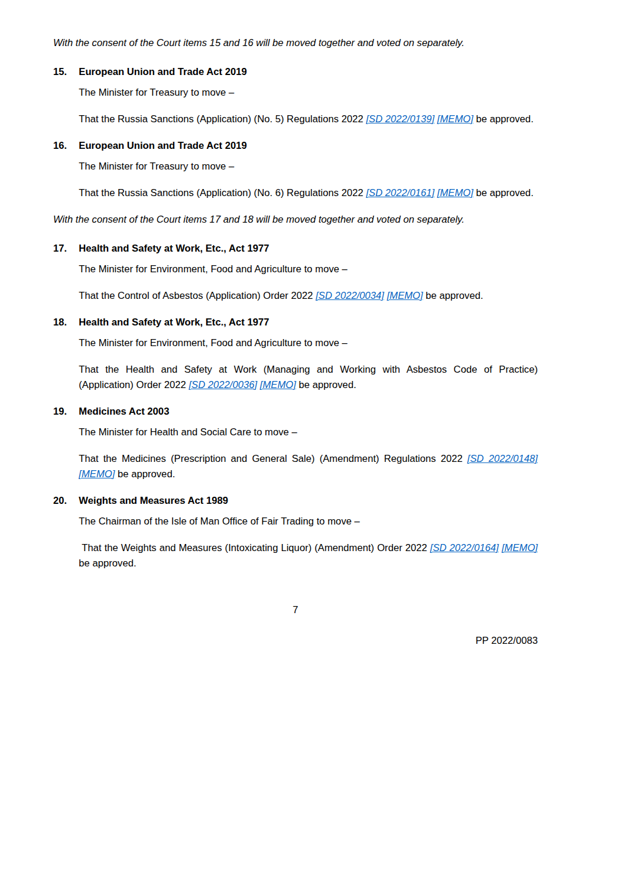With the consent of the Court items 15 and 16 will be moved together and voted on separately.
15. European Union and Trade Act 2019
The Minister for Treasury to move –
That the Russia Sanctions (Application) (No. 5) Regulations 2022 [SD 2022/0139] [MEMO] be approved.
16. European Union and Trade Act 2019
The Minister for Treasury to move –
That the Russia Sanctions (Application) (No. 6) Regulations 2022 [SD 2022/0161] [MEMO] be approved.
With the consent of the Court items 17 and 18 will be moved together and voted on separately.
17. Health and Safety at Work, Etc., Act 1977
The Minister for Environment, Food and Agriculture to move –
That the Control of Asbestos (Application) Order 2022 [SD 2022/0034] [MEMO] be approved.
18. Health and Safety at Work, Etc., Act 1977
The Minister for Environment, Food and Agriculture to move –
That the Health and Safety at Work (Managing and Working with Asbestos Code of Practice) (Application) Order 2022 [SD 2022/0036] [MEMO] be approved.
19. Medicines Act 2003
The Minister for Health and Social Care to move –
That the Medicines (Prescription and General Sale) (Amendment) Regulations 2022 [SD 2022/0148] [MEMO] be approved.
20. Weights and Measures Act 1989
The Chairman of the Isle of Man Office of Fair Trading to move –
That the Weights and Measures (Intoxicating Liquor) (Amendment) Order 2022 [SD 2022/0164] [MEMO] be approved.
7
PP 2022/0083